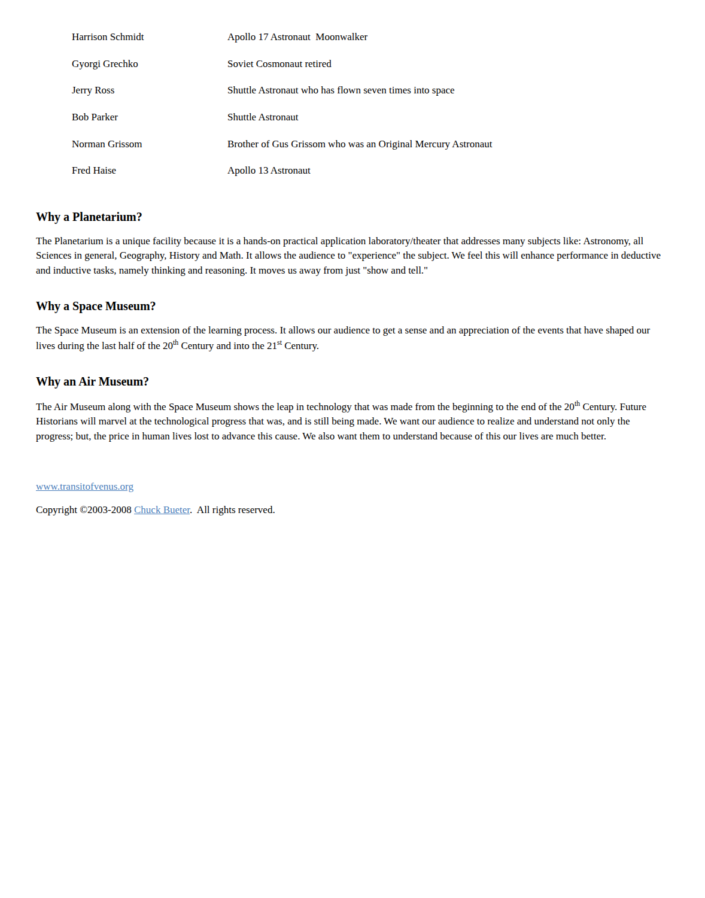| Harrison Schmidt | Apollo 17 Astronaut Moonwalker |
| Gyorgi Grechko | Soviet Cosmonaut retired |
| Jerry Ross | Shuttle Astronaut who has flown seven times into space |
| Bob Parker | Shuttle Astronaut |
| Norman Grissom | Brother of Gus Grissom who was an Original Mercury Astronaut |
| Fred Haise | Apollo 13 Astronaut |
Why a Planetarium?
The Planetarium is a unique facility because it is a hands-on practical application laboratory/theater that addresses many subjects like: Astronomy, all Sciences in general, Geography, History and Math. It allows the audience to "experience" the subject. We feel this will enhance performance in deductive and inductive tasks, namely thinking and reasoning. It moves us away from just "show and tell."
Why a Space Museum?
The Space Museum is an extension of the learning process. It allows our audience to get a sense and an appreciation of the events that have shaped our lives during the last half of the 20th Century and into the 21st Century.
Why an Air Museum?
The Air Museum along with the Space Museum shows the leap in technology that was made from the beginning to the end of the 20th Century. Future Historians will marvel at the technological progress that was, and is still being made. We want our audience to realize and understand not only the progress; but, the price in human lives lost to advance this cause. We also want them to understand because of this our lives are much better.
www.transitofvenus.org
Copyright ©2003-2008 Chuck Bueter. All rights reserved.